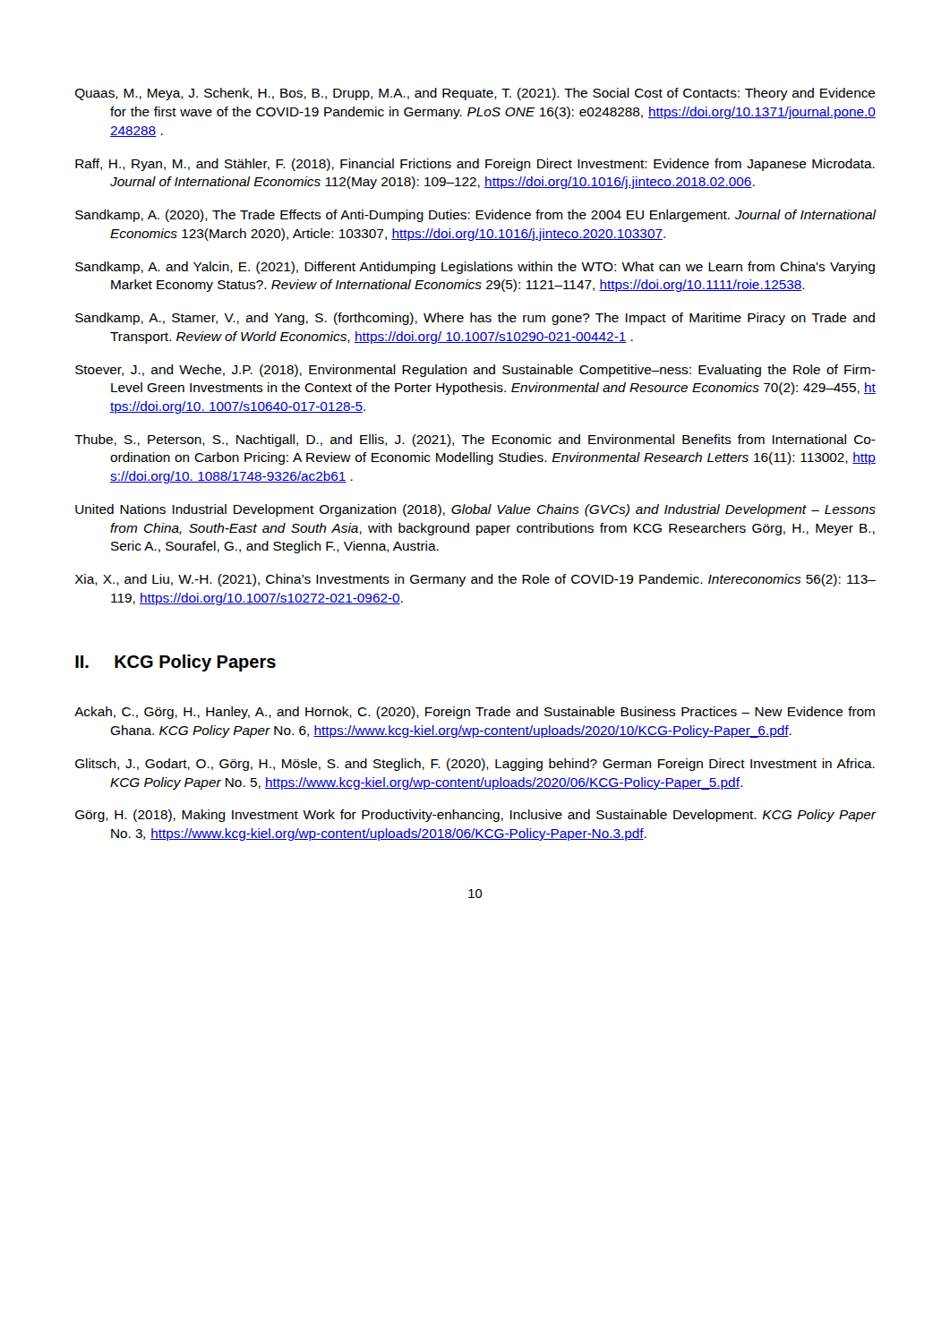Quaas, M., Meya, J. Schenk, H., Bos, B., Drupp, M.A., and Requate, T. (2021). The Social Cost of Contacts: Theory and Evidence for the first wave of the COVID-19 Pandemic in Germany. PLoS ONE 16(3): e0248288, https://doi.org/10.1371/journal.pone.0248288 .
Raff, H., Ryan, M., and Stähler, F. (2018), Financial Frictions and Foreign Direct Investment: Evidence from Japanese Microdata. Journal of International Economics 112(May 2018): 109–122, https://doi.org/10.1016/j.jinteco.2018.02.006.
Sandkamp, A. (2020), The Trade Effects of Anti-Dumping Duties: Evidence from the 2004 EU Enlargement. Journal of International Economics 123(March 2020), Article: 103307, https://doi.org/10.1016/j.jinteco.2020.103307.
Sandkamp, A. and Yalcin, E. (2021), Different Antidumping Legislations within the WTO: What can we Learn from China's Varying Market Economy Status?. Review of International Economics 29(5): 1121–1147, https://doi.org/10.1111/roie.12538.
Sandkamp, A., Stamer, V., and Yang, S. (forthcoming), Where has the rum gone? The Impact of Maritime Piracy on Trade and Transport. Review of World Economics, https://doi.org/ 10.1007/s10290-021-00442-1 .
Stoever, J., and Weche, J.P. (2018), Environmental Regulation and Sustainable Competitive–ness: Evaluating the Role of Firm-Level Green Investments in the Context of the Porter Hypothesis. Environmental and Resource Economics 70(2): 429–455, https://doi.org/10. 1007/s10640-017-0128-5.
Thube, S., Peterson, S., Nachtigall, D., and Ellis, J. (2021), The Economic and Environmental Benefits from International Co-ordination on Carbon Pricing: A Review of Economic Modelling Studies. Environmental Research Letters 16(11): 113002, https://doi.org/10. 1088/1748-9326/ac2b61 .
United Nations Industrial Development Organization (2018), Global Value Chains (GVCs) and Industrial Development – Lessons from China, South-East and South Asia, with background paper contributions from KCG Researchers Görg, H., Meyer B., Seric A., Sourafel, G., and Steglich F., Vienna, Austria.
Xia, X., and Liu, W.-H. (2021), China’s Investments in Germany and the Role of COVID-19 Pandemic. Intereconomics 56(2): 113–119, https://doi.org/10.1007/s10272-021-0962-0.
II. KCG Policy Papers
Ackah, C., Görg, H., Hanley, A., and Hornok, C. (2020), Foreign Trade and Sustainable Business Practices – New Evidence from Ghana. KCG Policy Paper No. 6, https://www.kcg-kiel.org/wp-content/uploads/2020/10/KCG-Policy-Paper_6.pdf.
Glitsch, J., Godart, O., Görg, H., Mösle, S. and Steglich, F. (2020), Lagging behind? German Foreign Direct Investment in Africa. KCG Policy Paper No. 5, https://www.kcg-kiel.org/wp-content/uploads/2020/06/KCG-Policy-Paper_5.pdf.
Görg, H. (2018), Making Investment Work for Productivity-enhancing, Inclusive and Sustainable Development. KCG Policy Paper No. 3, https://www.kcg-kiel.org/wp-content/uploads/2018/06/KCG-Policy-Paper-No.3.pdf.
10